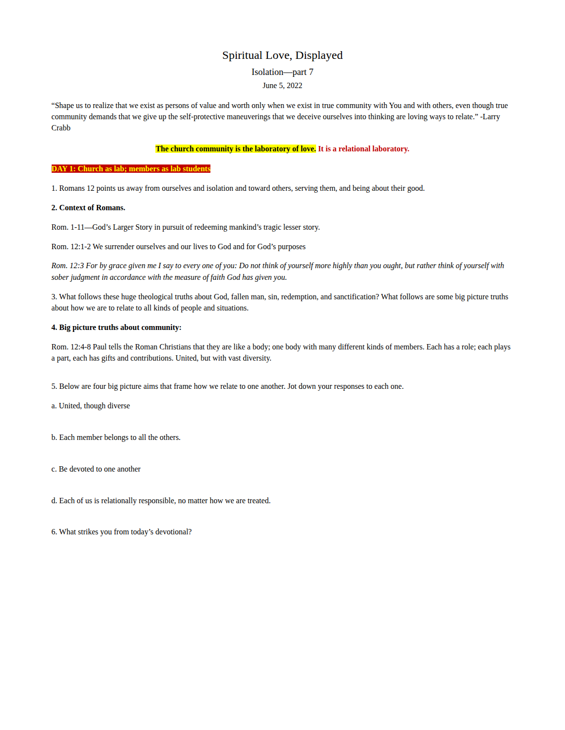Spiritual Love, Displayed
Isolation—part 7
June 5, 2022
“Shape us to realize that we exist as persons of value and worth only when we exist in true community with You and with others, even though true community demands that we give up the self-protective maneuverings that we deceive ourselves into thinking are loving ways to relate.” -Larry Crabb
The church community is the laboratory of love. It is a relational laboratory.
DAY 1: Church as lab; members as lab students
1. Romans 12 points us away from ourselves and isolation and toward others, serving them, and being about their good.
2. Context of Romans.
Rom. 1-11—God’s Larger Story in pursuit of redeeming mankind’s tragic lesser story.
Rom. 12:1-2 We surrender ourselves and our lives to God and for God’s purposes
Rom. 12:3 For by grace given me I say to every one of you: Do not think of yourself more highly than you ought, but rather think of yourself with sober judgment in accordance with the measure of faith God has given you.
3. What follows these huge theological truths about God, fallen man, sin, redemption, and sanctification? What follows are some big picture truths about how we are to relate to all kinds of people and situations.
4. Big picture truths about community:
Rom. 12:4-8 Paul tells the Roman Christians that they are like a body; one body with many different kinds of members. Each has a role; each plays a part, each has gifts and contributions. United, but with vast diversity.
5. Below are four big picture aims that frame how we relate to one another. Jot down your responses to each one.
a. United, though diverse
b. Each member belongs to all the others.
c. Be devoted to one another
d. Each of us is relationally responsible, no matter how we are treated.
6. What strikes you from today’s devotional?